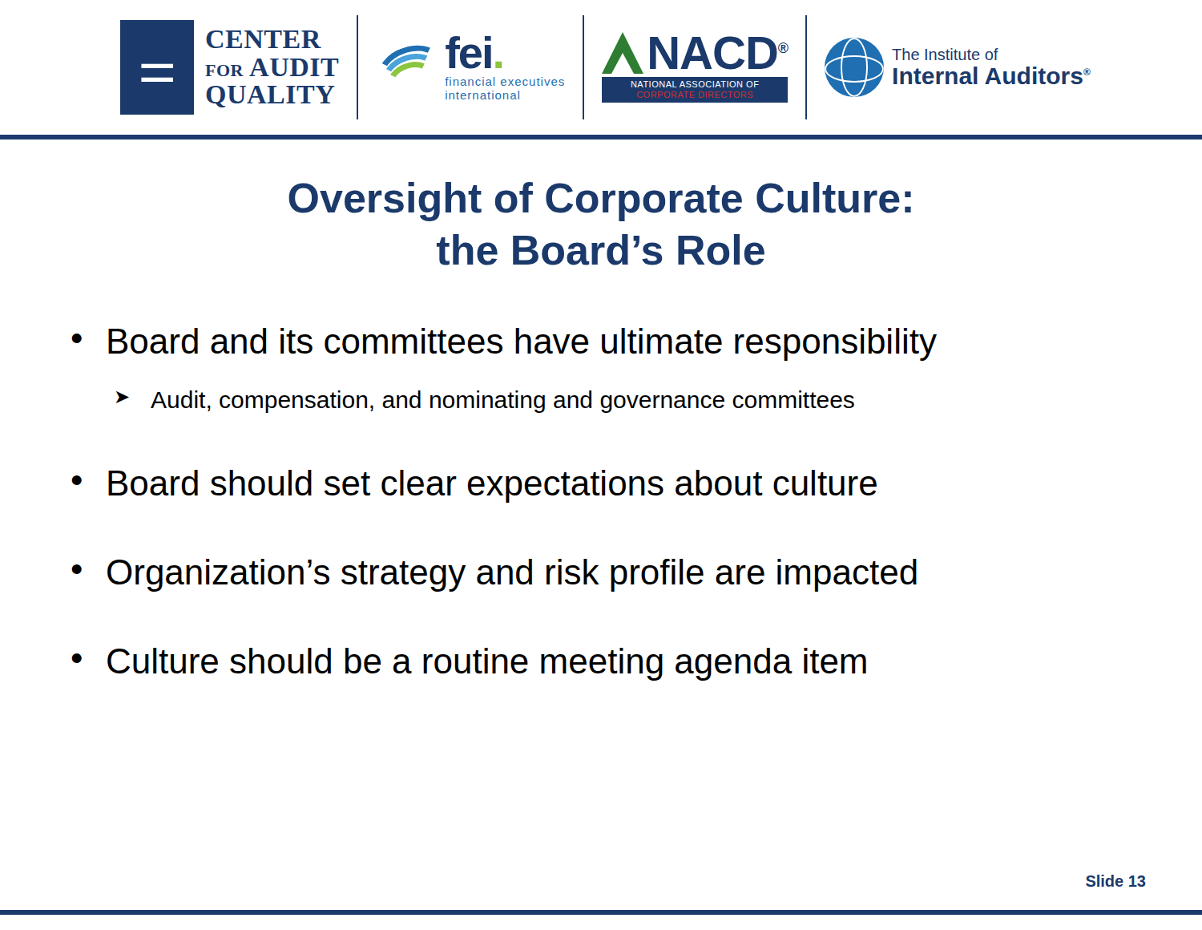⚌
CENTER
FOR AUDIT
QUALITY
fei.
financial executives
international
NACD®
NATIONAL ASSOCIATION OF
CORPORATE DIRECTORS
The Institute of
Internal Auditors®
Oversight of Corporate Culture:
the Board’s Role
Board and its committees have ultimate responsibility
Audit, compensation, and nominating and governance committees
Board should set clear expectations about culture
Organization’s strategy and risk profile are impacted
Culture should be a routine meeting agenda item
Slide 13